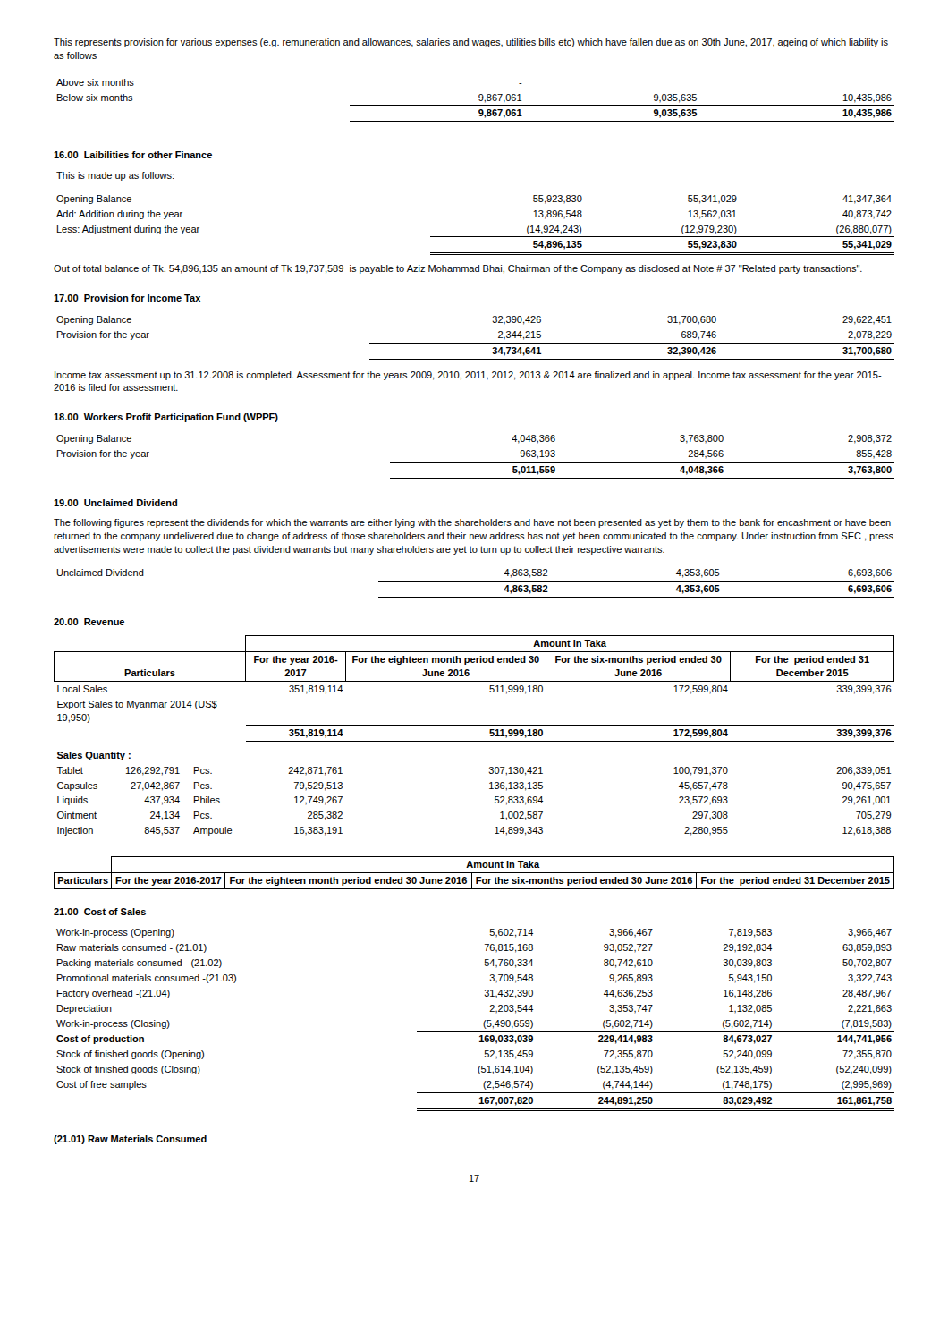This represents provision for various expenses (e.g. remuneration and allowances, salaries and wages, utilities bills etc) which have fallen due as on 30th June, 2017, ageing of which liability is as follows
| Above six months | - | | |
| Below six months | 9,867,061 | 9,035,635 | 10,435,986 |
| | 9,867,061 | 9,035,635 | 10,435,986 |
16.00 Laibilities for other Finance
This is made up as follows:
| Opening Balance | 55,923,830 | 55,341,029 | 41,347,364 |
| Add: Addition during the year | 13,896,548 | 13,562,031 | 40,873,742 |
| Less: Adjustment during the year | (14,924,243) | (12,979,230) | (26,880,077) |
| | 54,896,135 | 55,923,830 | 55,341,029 |
Out of total balance of Tk. 54,896,135 an amount of Tk 19,737,589 is payable to Aziz Mohammad Bhai, Chairman of the Company as disclosed at Note # 37 "Related party transactions".
17.00 Provision for Income Tax
| Opening Balance | 32,390,426 | 31,700,680 | 29,622,451 |
| Provision for the year | 2,344,215 | 689,746 | 2,078,229 |
| | 34,734,641 | 32,390,426 | 31,700,680 |
Income tax assessment up to 31.12.2008 is completed. Assessment for the years 2009, 2010, 2011, 2012, 2013 & 2014 are finalized and in appeal. Income tax assessment for the year 2015-2016 is filed for assessment.
18.00 Workers Profit Participation Fund (WPPF)
| Opening Balance | 4,048,366 | 3,763,800 | 2,908,372 |
| Provision for the year | 963,193 | 284,566 | 855,428 |
| | 5,011,559 | 4,048,366 | 3,763,800 |
19.00 Unclaimed Dividend
The following figures represent the dividends for which the warrants are either lying with the shareholders and have not been presented as yet by them to the bank for encashment or have been returned to the company undelivered due to change of address of those shareholders and their new address has not yet been communicated to the company. Under instruction from SEC , press advertisements were made to collect the past dividend warrants but many shareholders are yet to turn up to collect their respective warrants.
| Unclaimed Dividend | 4,863,582 | 4,353,605 | 6,693,606 |
| | 4,863,582 | 4,353,605 | 6,693,606 |
20.00 Revenue
| | Amount in Taka |
| Particulars | For the year 2016-2017 | For the eighteen month period ended 30 June 2016 | For the six-months period ended 30 June 2016 | For the period ended 31 December 2015 |
| Local Sales | 351,819,114 | 511,999,180 | 172,599,804 | 339,399,376 |
| Export Sales to Myanmar 2014 (US$ 19,950) | - | - | - | - |
| | 351,819,114 | 511,999,180 | 172,599,804 | 339,399,376 |
| Sales Quantity : |
| Tablet | 126,292,791 | Pcs. | 242,871,761 | 307,130,421 | 100,791,370 | 206,339,051 |
| Capsules | 27,042,867 | Pcs. | 79,529,513 | 136,133,135 | 45,657,478 | 90,475,657 |
| Liquids | 437,934 | Philes | 12,749,267 | 52,833,694 | 23,572,693 | 29,261,001 |
| Ointment | 24,134 | Pcs. | 285,382 | 1,002,587 | 297,308 | 705,279 |
| Injection | 845,537 | Ampoule | 16,383,191 | 14,899,343 | 2,280,955 | 12,618,388 |
| | Amount in Taka |
| Particulars | For the year 2016-2017 | For the eighteen month period ended 30 June 2016 | For the six-months period ended 30 June 2016 | For the period ended 31 December 2015 |
21.00 Cost of Sales
| Work-in-process (Opening) | 5,602,714 | 3,966,467 | 7,819,583 | 3,966,467 |
| Raw materials consumed - (21.01) | 76,815,168 | 93,052,727 | 29,192,834 | 63,859,893 |
| Packing materials consumed - (21.02) | 54,760,334 | 80,742,610 | 30,039,803 | 50,702,807 |
| Promotional materials consumed -(21.03) | 3,709,548 | 9,265,893 | 5,943,150 | 3,322,743 |
| Factory overhead -(21.04) | 31,432,390 | 44,636,253 | 16,148,286 | 28,487,967 |
| Depreciation | 2,203,544 | 3,353,747 | 1,132,085 | 2,221,663 |
| Work-in-process (Closing) | (5,490,659) | (5,602,714) | (5,602,714) | (7,819,583) |
| Cost of production | 169,033,039 | 229,414,983 | 84,673,027 | 144,741,956 |
| Stock of finished goods (Opening) | 52,135,459 | 72,355,870 | 52,240,099 | 72,355,870 |
| Stock of finished goods (Closing) | (51,614,104) | (52,135,459) | (52,135,459) | (52,240,099) |
| Cost of free samples | (2,546,574) | (4,744,144) | (1,748,175) | (2,995,969) |
| | 167,007,820 | 244,891,250 | 83,029,492 | 161,861,758 |
(21.01) Raw Materials Consumed
17